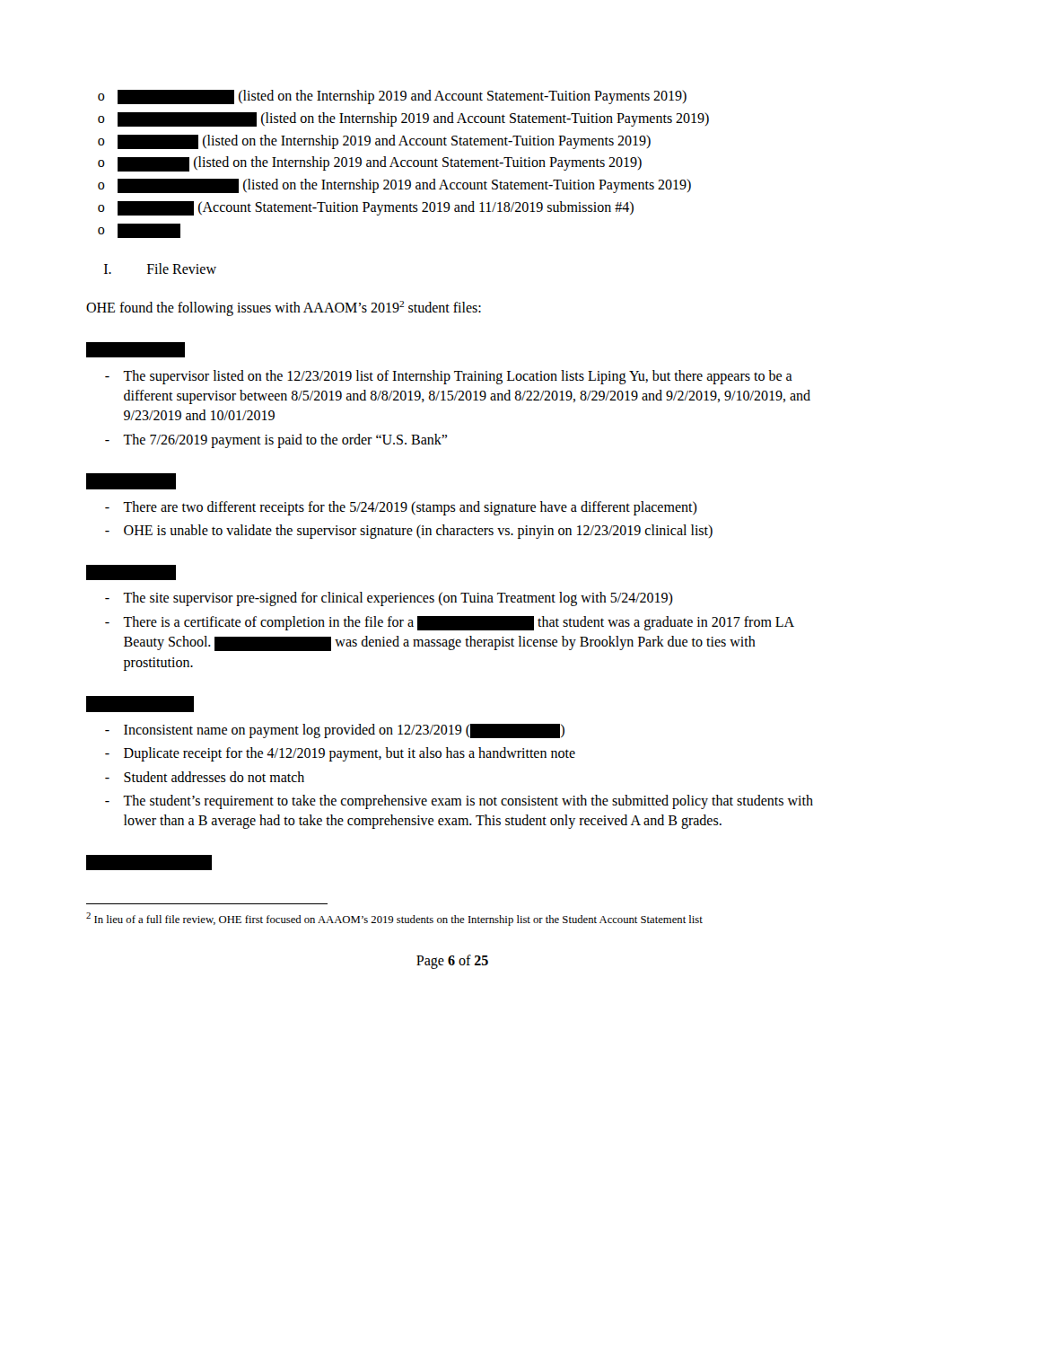(listed on the Internship 2019 and Account Statement-Tuition Payments 2019)
(listed on the Internship 2019 and Account Statement-Tuition Payments 2019)
(listed on the Internship 2019 and Account Statement-Tuition Payments 2019)
(listed on the Internship 2019 and Account Statement-Tuition Payments 2019)
(listed on the Internship 2019 and Account Statement-Tuition Payments 2019)
(Account Statement-Tuition Payments 2019 and 11/18/2019 submission #4)
I. File Review
OHE found the following issues with AAAOM’s 20192 student files:
The supervisor listed on the 12/23/2019 list of Internship Training Location lists Liping Yu, but there appears to be a different supervisor between 8/5/2019 and 8/8/2019, 8/15/2019 and 8/22/2019, 8/29/2019 and 9/2/2019, 9/10/2019, and 9/23/2019 and 10/01/2019
The 7/26/2019 payment is paid to the order “U.S. Bank”
There are two different receipts for the 5/24/2019 (stamps and signature have a different placement)
OHE is unable to validate the supervisor signature (in characters vs. pinyin on 12/23/2019 clinical list)
The site supervisor pre-signed for clinical experiences (on Tuina Treatment log with 5/24/2019)
There is a certificate of completion in the file for a that student was a graduate in 2017 from LA Beauty School. was denied a massage therapist license by Brooklyn Park due to ties with prostitution.
Inconsistent name on payment log provided on 12/23/2019 ( )
Duplicate receipt for the 4/12/2019 payment, but it also has a handwritten note
Student addresses do not match
The student’s requirement to take the comprehensive exam is not consistent with the submitted policy that students with lower than a B average had to take the comprehensive exam. This student only received A and B grades.
2 In lieu of a full file review, OHE first focused on AAAOM’s 2019 students on the Internship list or the Student Account Statement list
Page 6 of 25